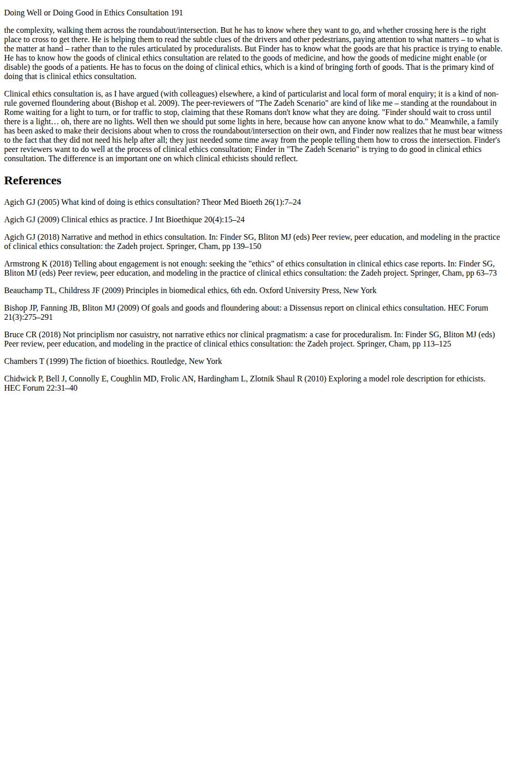Doing Well or Doing Good in Ethics Consultation 191
the complexity, walking them across the roundabout/intersection. But he has to know where they want to go, and whether crossing here is the right place to cross to get there. He is helping them to read the subtle clues of the drivers and other pedestrians, paying attention to what matters – to what is the matter at hand – rather than to the rules articulated by proceduralists. But Finder has to know what the goods are that his practice is trying to enable. He has to know how the goods of clinical ethics consultation are related to the goods of medicine, and how the goods of medicine might enable (or disable) the goods of a patients. He has to focus on the doing of clinical ethics, which is a kind of bringing forth of goods. That is the primary kind of doing that is clinical ethics consultation.
Clinical ethics consultation is, as I have argued (with colleagues) elsewhere, a kind of particularist and local form of moral enquiry; it is a kind of non-rule governed floundering about (Bishop et al. 2009). The peer-reviewers of "The Zadeh Scenario" are kind of like me – standing at the roundabout in Rome waiting for a light to turn, or for traffic to stop, claiming that these Romans don't know what they are doing. "Finder should wait to cross until there is a light… oh, there are no lights. Well then we should put some lights in here, because how can anyone know what to do." Meanwhile, a family has been asked to make their decisions about when to cross the roundabout/intersection on their own, and Finder now realizes that he must bear witness to the fact that they did not need his help after all; they just needed some time away from the people telling them how to cross the intersection. Finder's peer reviewers want to do well at the process of clinical ethics consultation; Finder in "The Zadeh Scenario" is trying to do good in clinical ethics consultation. The difference is an important one on which clinical ethicists should reflect.
References
Agich GJ (2005) What kind of doing is ethics consultation? Theor Med Bioeth 26(1):7–24
Agich GJ (2009) Clinical ethics as practice. J Int Bioethique 20(4):15–24
Agich GJ (2018) Narrative and method in ethics consultation. In: Finder SG, Bliton MJ (eds) Peer review, peer education, and modeling in the practice of clinical ethics consultation: the Zadeh project. Springer, Cham, pp 139–150
Armstrong K (2018) Telling about engagement is not enough: seeking the "ethics" of ethics consultation in clinical ethics case reports. In: Finder SG, Bliton MJ (eds) Peer review, peer education, and modeling in the practice of clinical ethics consultation: the Zadeh project. Springer, Cham, pp 63–73
Beauchamp TL, Childress JF (2009) Principles in biomedical ethics, 6th edn. Oxford University Press, New York
Bishop JP, Fanning JB, Bliton MJ (2009) Of goals and goods and floundering about: a Dissensus report on clinical ethics consultation. HEC Forum 21(3):275–291
Bruce CR (2018) Not principlism nor casuistry, not narrative ethics nor clinical pragmatism: a case for proceduralism. In: Finder SG, Bliton MJ (eds) Peer review, peer education, and modeling in the practice of clinical ethics consultation: the Zadeh project. Springer, Cham, pp 113–125
Chambers T (1999) The fiction of bioethics. Routledge, New York
Chidwick P, Bell J, Connolly E, Coughlin MD, Frolic AN, Hardingham L, Zlotnik Shaul R (2010) Exploring a model role description for ethicists. HEC Forum 22:31–40